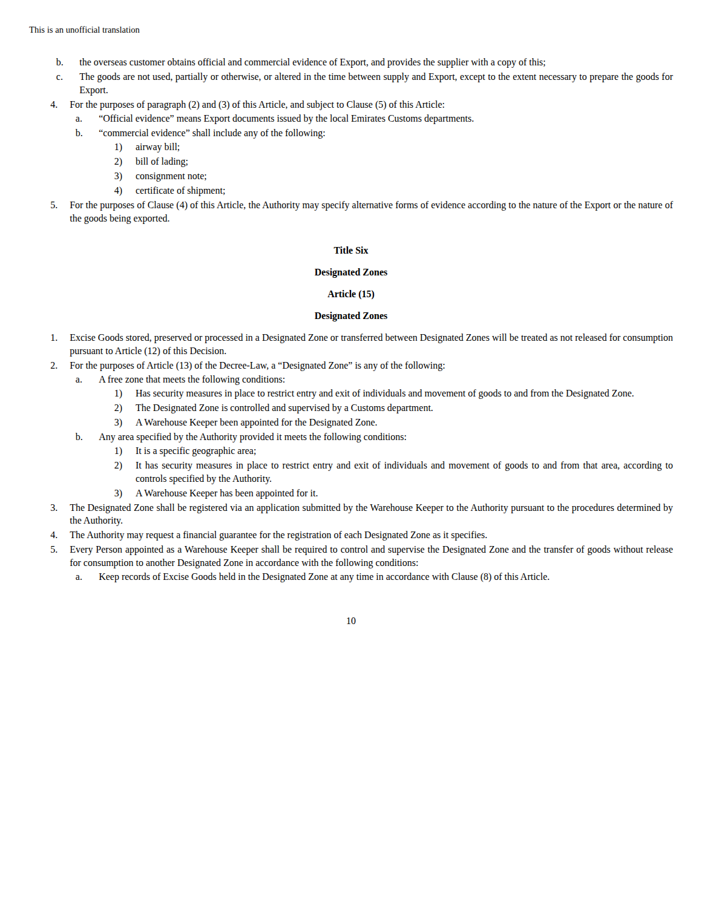This is an unofficial translation
b. the overseas customer obtains official and commercial evidence of Export, and provides the supplier with a copy of this;
c. The goods are not used, partially or otherwise, or altered in the time between supply and Export, except to the extent necessary to prepare the goods for Export.
4. For the purposes of paragraph (2) and (3) of this Article, and subject to Clause (5) of this Article:
a.“Official evidence” means Export documents issued by the local Emirates Customs departments.
b.“commercial evidence” shall include any of the following:
1) airway bill;
2) bill of lading;
3) consignment note;
4) certificate of shipment;
5. For the purposes of Clause (4) of this Article, the Authority may specify alternative forms of evidence according to the nature of the Export or the nature of the goods being exported.
Title Six
Designated Zones
Article (15)
Designated Zones
1. Excise Goods stored, preserved or processed in a Designated Zone or transferred between Designated Zones will be treated as not released for consumption pursuant to Article (12) of this Decision.
2. For the purposes of Article (13) of the Decree-Law, a “Designated Zone” is any of the following:
a. A free zone that meets the following conditions:
1) Has security measures in place to restrict entry and exit of individuals and movement of goods to and from the Designated Zone.
2) The Designated Zone is controlled and supervised by a Customs department.
3) A Warehouse Keeper been appointed for the Designated Zone.
b. Any area specified by the Authority provided it meets the following conditions:
1) It is a specific geographic area;
2) It has security measures in place to restrict entry and exit of individuals and movement of goods to and from that area, according to controls specified by the Authority.
3) A Warehouse Keeper has been appointed for it.
3. The Designated Zone shall be registered via an application submitted by the Warehouse Keeper to the Authority pursuant to the procedures determined by the Authority.
4. The Authority may request a financial guarantee for the registration of each Designated Zone as it specifies.
5. Every Person appointed as a Warehouse Keeper shall be required to control and supervise the Designated Zone and the transfer of goods without release for consumption to another Designated Zone in accordance with the following conditions:
a. Keep records of Excise Goods held in the Designated Zone at any time in accordance with Clause (8) of this Article.
10